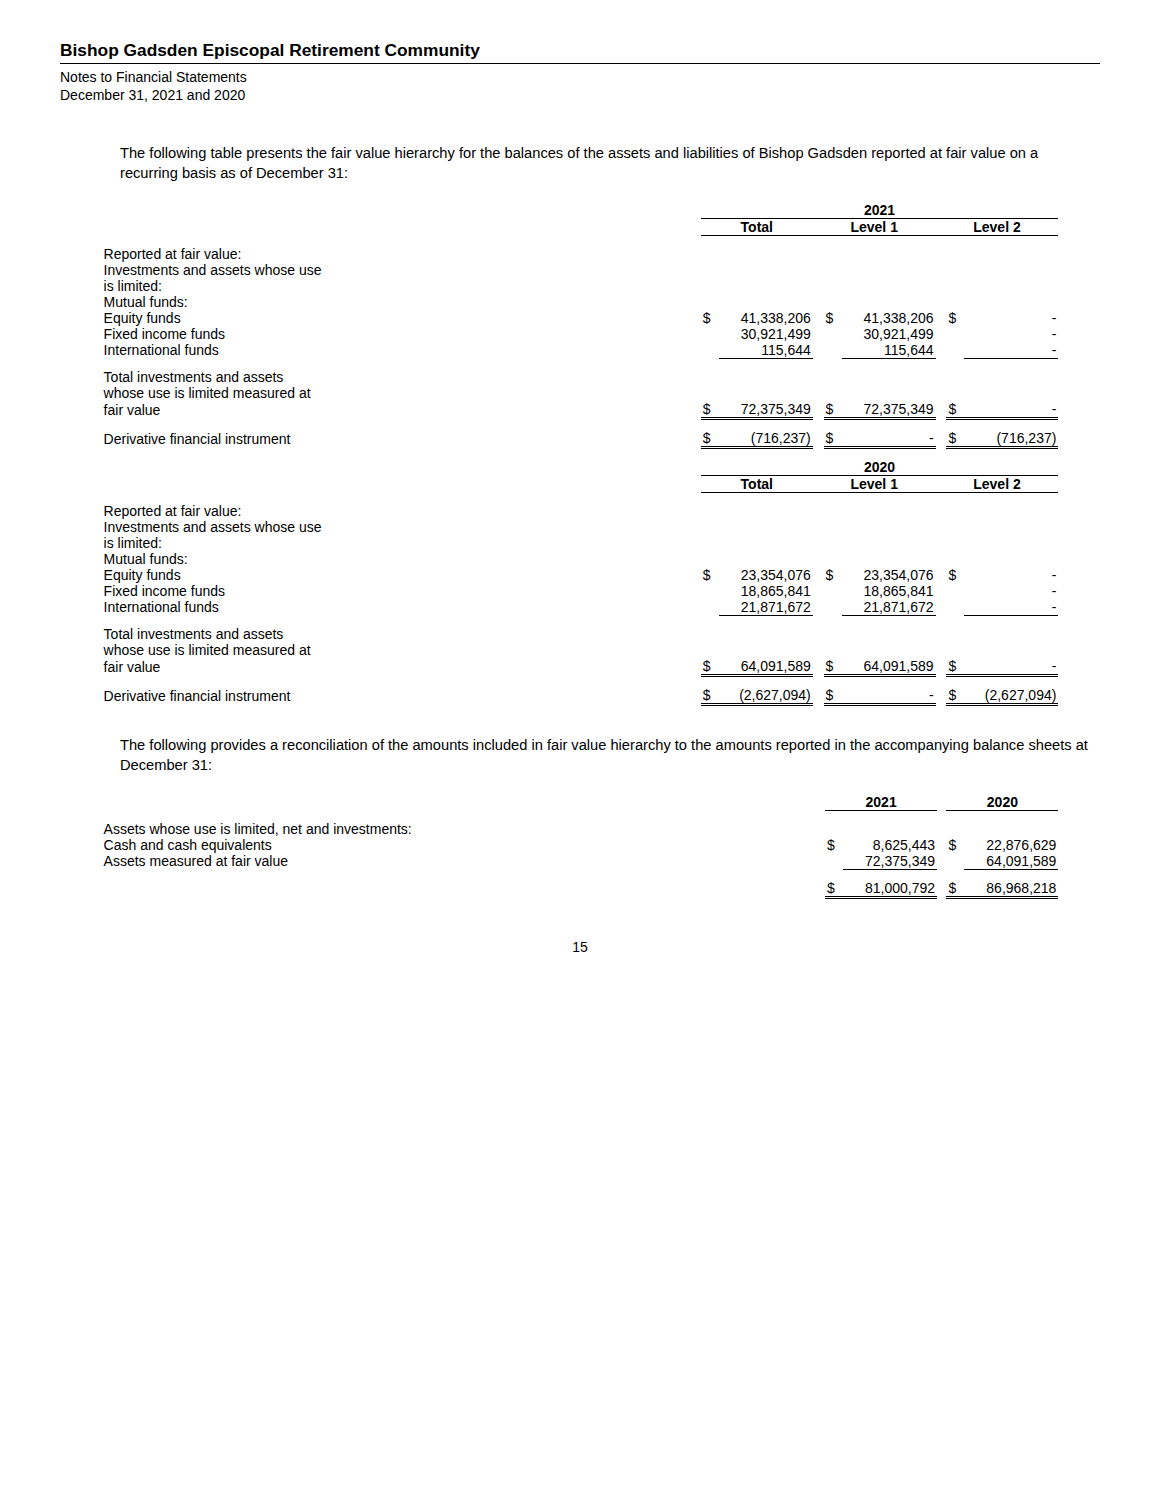Bishop Gadsden Episcopal Retirement Community
Notes to Financial Statements
December 31, 2021 and 2020
The following table presents the fair value hierarchy for the balances of the assets and liabilities of Bishop Gadsden reported at fair value on a recurring basis as of December 31:
| | 2021 |
| | Total | Level 1 | Level 2 |
| Reported at fair value: | |
| Investments and assets whose use | |
| is limited: | |
| Mutual funds: | |
| Equity funds | $ | 41,338,206 | | $ | 41,338,206 | | $ | - |
| Fixed income funds | | 30,921,499 | | | 30,921,499 | | | - |
| International funds | | 115,644 | | | 115,644 | | | - |
| Total investments and assets | |
| whose use is limited measured at | |
| fair value | $ | 72,375,349 | | $ | 72,375,349 | | $ | - |
| Derivative financial instrument | $ | (716,237) | | $ | - | | $ | (716,237) |
| | 2020 |
| | Total | Level 1 | Level 2 |
| Reported at fair value: | |
| Investments and assets whose use | |
| is limited: | |
| Mutual funds: | |
| Equity funds | $ | 23,354,076 | | $ | 23,354,076 | | $ | - |
| Fixed income funds | | 18,865,841 | | | 18,865,841 | | | - |
| International funds | | 21,871,672 | | | 21,871,672 | | | - |
| Total investments and assets | |
| whose use is limited measured at | |
| fair value | $ | 64,091,589 | | $ | 64,091,589 | | $ | - |
| Derivative financial instrument | $ | (2,627,094) | | $ | - | | $ | (2,627,094) |
The following provides a reconciliation of the amounts included in fair value hierarchy to the amounts reported in the accompanying balance sheets at December 31:
| | 2021 | | 2020 |
| Assets whose use is limited, net and investments: | |
| Cash and cash equivalents | $ | 8,625,443 | | $ | 22,876,629 |
| Assets measured at fair value | | 72,375,349 | | | 64,091,589 |
| | $ | 81,000,792 | | $ | 86,968,218 |
15